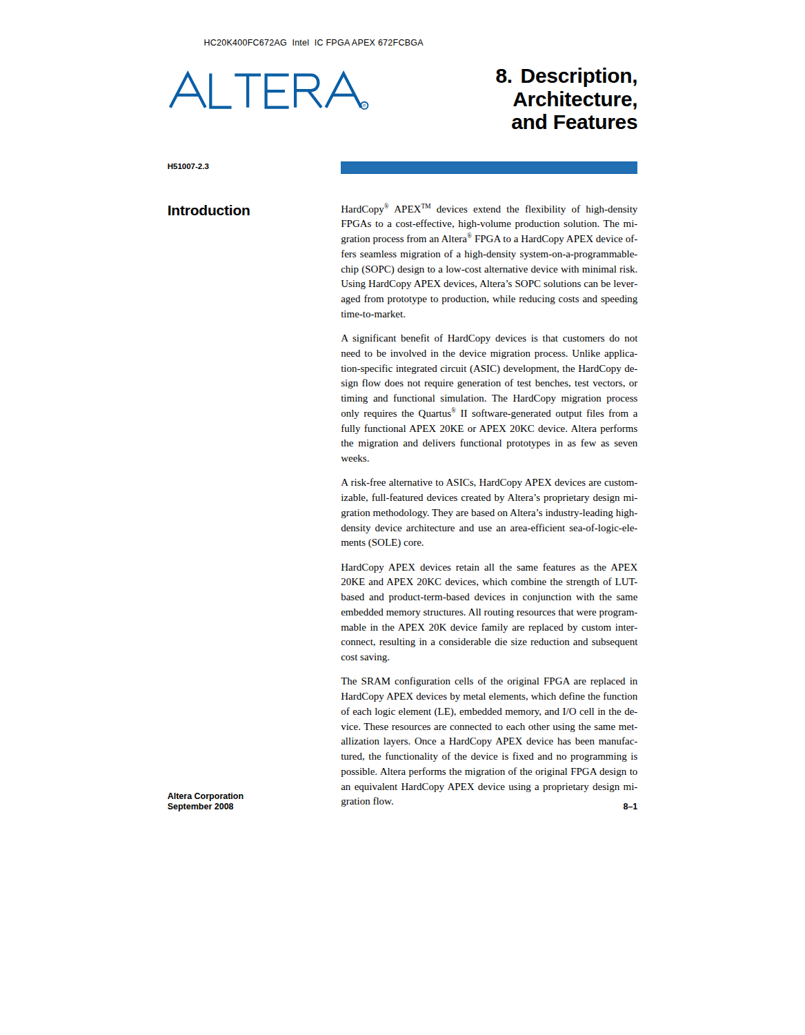HC20K400FC672AG Intel IC FPGA APEX 672FCBGA
R
8. Description, Architecture,
and Features
H51007-2.3
Introduction
HardCopy® APEXTM devices extend the flexibility of high-density FPGAs to a cost-effective, high-volume production solution. The migration process from an Altera® FPGA to a HardCopy APEX device offers seamless migration of a high-density system-on-a-programmable-chip (SOPC) design to a low-cost alternative device with minimal risk. Using HardCopy APEX devices, Altera’s SOPC solutions can be leveraged from prototype to production, while reducing costs and speeding time-to-market.
A significant benefit of HardCopy devices is that customers do not need to be involved in the device migration process. Unlike application-specific integrated circuit (ASIC) development, the HardCopy design flow does not require generation of test benches, test vectors, or timing and functional simulation. The HardCopy migration process only requires the Quartus® II software-generated output files from a fully functional APEX 20KE or APEX 20KC device. Altera performs the migration and delivers functional prototypes in as few as seven weeks.
A risk-free alternative to ASICs, HardCopy APEX devices are customizable, full-featured devices created by Altera’s proprietary design migration methodology. They are based on Altera’s industry-leading high-density device architecture and use an area-efficient sea-of-logic-elements (SOLE) core.
HardCopy APEX devices retain all the same features as the APEX 20KE and APEX 20KC devices, which combine the strength of LUT-based and product-term-based devices in conjunction with the same embedded memory structures. All routing resources that were programmable in the APEX 20K device family are replaced by custom interconnect, resulting in a considerable die size reduction and subsequent cost saving.
The SRAM configuration cells of the original FPGA are replaced in HardCopy APEX devices by metal elements, which define the function of each logic element (LE), embedded memory, and I/O cell in the device. These resources are connected to each other using the same metallization layers. Once a HardCopy APEX device has been manufactured, the functionality of the device is fixed and no programming is possible. Altera performs the migration of the original FPGA design to an equivalent HardCopy APEX device using a proprietary design migration flow.
Altera Corporation
September 2008
8–1